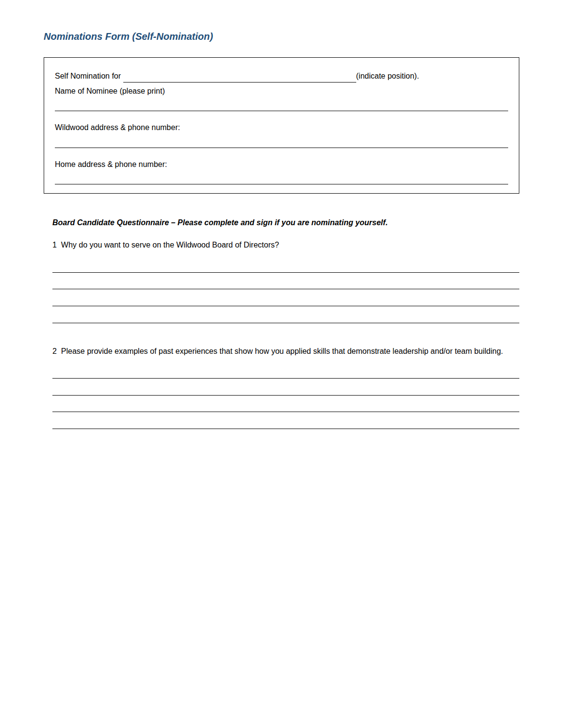Nominations Form (Self-Nomination)
Self Nomination for (indicate position).
Name of Nominee (please print)
Wildwood address & phone number:
Home address & phone number:
Board Candidate Questionnaire – Please complete and sign if you are nominating yourself.
1 Why do you want to serve on the Wildwood Board of Directors?
2 Please provide examples of past experiences that show how you applied skills that demonstrate leadership and/or team building.